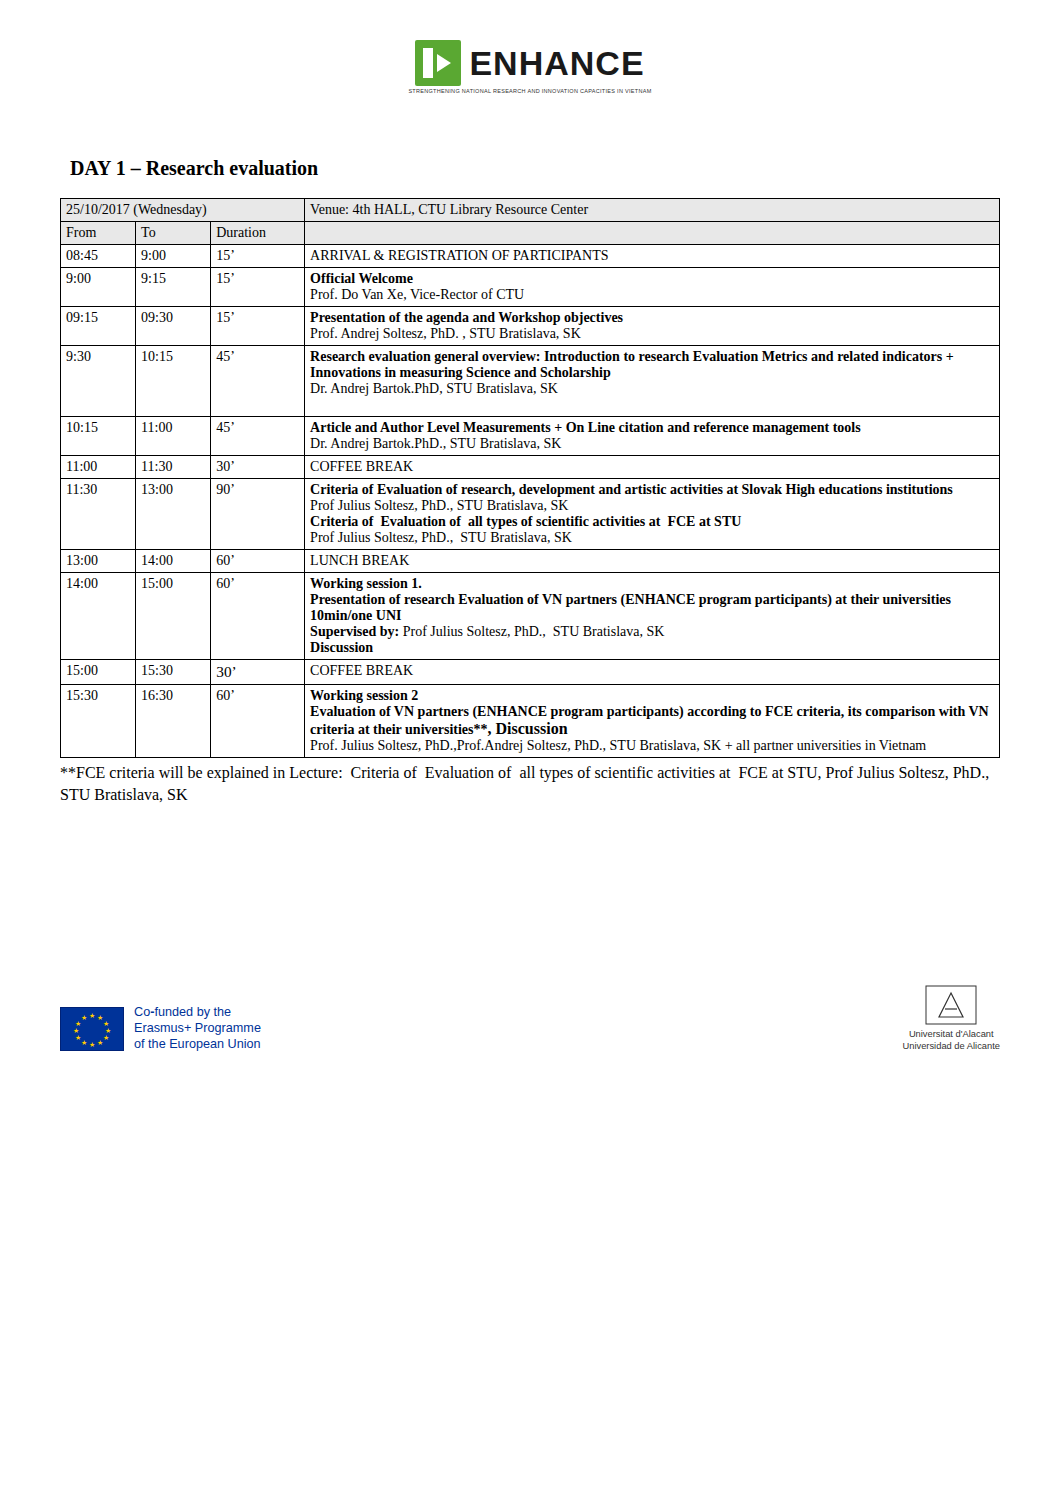ENHANCE
STRENGTHENING NATIONAL RESEARCH AND INNOVATION CAPACITIES IN VIETNAM
DAY 1 – Research evaluation
| 25/10/2017 (Wednesday) | Venue: 4th HALL, CTU Library Resource Center |
| From | To | Duration | |
| 08:45 | 9:00 | 15’ | ARRIVAL & REGISTRATION OF PARTICIPANTS |
| 9:00 | 9:15 | 15’ | Official Welcome Prof. Do Van Xe, Vice-Rector of CTU |
| 09:15 | 09:30 | 15’ | Presentation of the agenda and Workshop objectives Prof. Andrej Soltesz, PhD. , STU Bratislava, SK |
| 9:30 | 10:15 | 45’ | Research evaluation general overview: Introduction to research Evaluation Metrics and related indicators + Innovations in measuring Science and Scholarship Dr. Andrej Bartok.PhD, STU Bratislava, SK |
| 10:15 | 11:00 | 45’ | Article and Author Level Measurements + On Line citation and reference management tools Dr. Andrej Bartok.PhD., STU Bratislava, SK |
| 11:00 | 11:30 | 30’ | COFFEE BREAK |
| 11:30 | 13:00 | 90’ | Criteria of Evaluation of research, development and artistic activities at Slovak High educations institutions Prof Julius Soltesz, PhD., STU Bratislava, SK Criteria of Evaluation of all types of scientific activities at FCE at STU Prof Julius Soltesz, PhD., STU Bratislava, SK |
| 13:00 | 14:00 | 60’ | LUNCH BREAK |
| 14:00 | 15:00 | 60’ | Working session 1. Presentation of research Evaluation of VN partners (ENHANCE program participants) at their universities 10min/one UNI Supervised by: Prof Julius Soltesz, PhD., STU Bratislava, SK Discussion |
| 15:00 | 15:30 | 30’ | COFFEE BREAK |
| 15:30 | 16:30 | 60’ | Working session 2 Evaluation of VN partners (ENHANCE program participants) according to FCE criteria, its comparison with VN criteria at their universities** , Discussion Prof. Julius Soltesz, PhD.,Prof.Andrej Soltesz, PhD., STU Bratislava, SK + all partner universities in Vietnam |
**FCE criteria will be explained in Lecture: Criteria of Evaluation of all types of scientific activities at FCE at STU, Prof Julius Soltesz, PhD., STU Bratislava, SK
★ ★ ★ ★ ★ ★ ★ ★ ★ ★ ★ ★
Co-funded by the
Erasmus+ Programme
of the European Union
Universitat d'Alacant
Universidad de Alicante